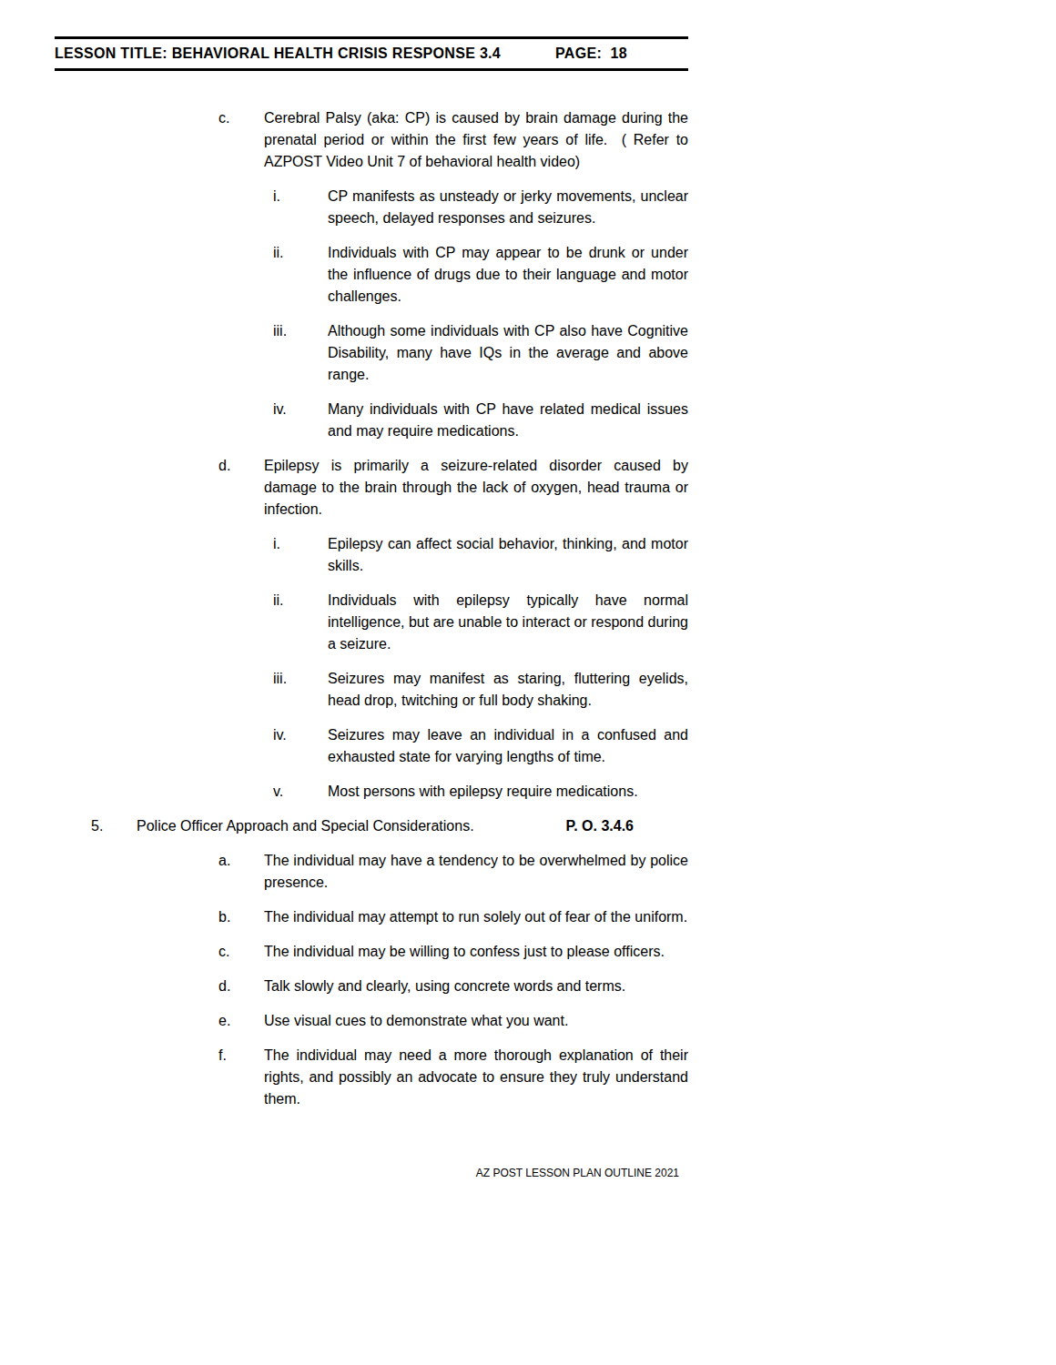LESSON TITLE: BEHAVIORAL HEALTH CRISIS RESPONSE 3.4PAGE: 18
c.
Cerebral Palsy (aka: CP) is caused by brain damage during the prenatal period or within the first few years of life. ( Refer to AZPOST Video Unit 7 of behavioral health video)
i.
CP manifests as unsteady or jerky movements, unclear speech, delayed responses and seizures.
ii.
Individuals with CP may appear to be drunk or under the influence of drugs due to their language and motor challenges.
iii.
Although some individuals with CP also have Cognitive Disability, many have IQs in the average and above range.
iv.
Many individuals with CP have related medical issues and may require medications.
d.
Epilepsy is primarily a seizure-related disorder caused by damage to the brain through the lack of oxygen, head trauma or infection.
i.
Epilepsy can affect social behavior, thinking, and motor skills.
ii.
Individuals with epilepsy typically have normal intelligence, but are unable to interact or respond during a seizure.
iii.
Seizures may manifest as staring, fluttering eyelids, head drop, twitching or full body shaking.
iv.
Seizures may leave an individual in a confused and exhausted state for varying lengths of time.
v.
Most persons with epilepsy require medications.
5.
Police Officer Approach and Special Considerations.P. O. 3.4.6
a.
The individual may have a tendency to be overwhelmed by police presence.
b.
The individual may attempt to run solely out of fear of the uniform.
c.
The individual may be willing to confess just to please officers.
d.
Talk slowly and clearly, using concrete words and terms.
e.
Use visual cues to demonstrate what you want.
f.
The individual may need a more thorough explanation of their rights, and possibly an advocate to ensure they truly understand them.
AZ POST LESSON PLAN OUTLINE 2021